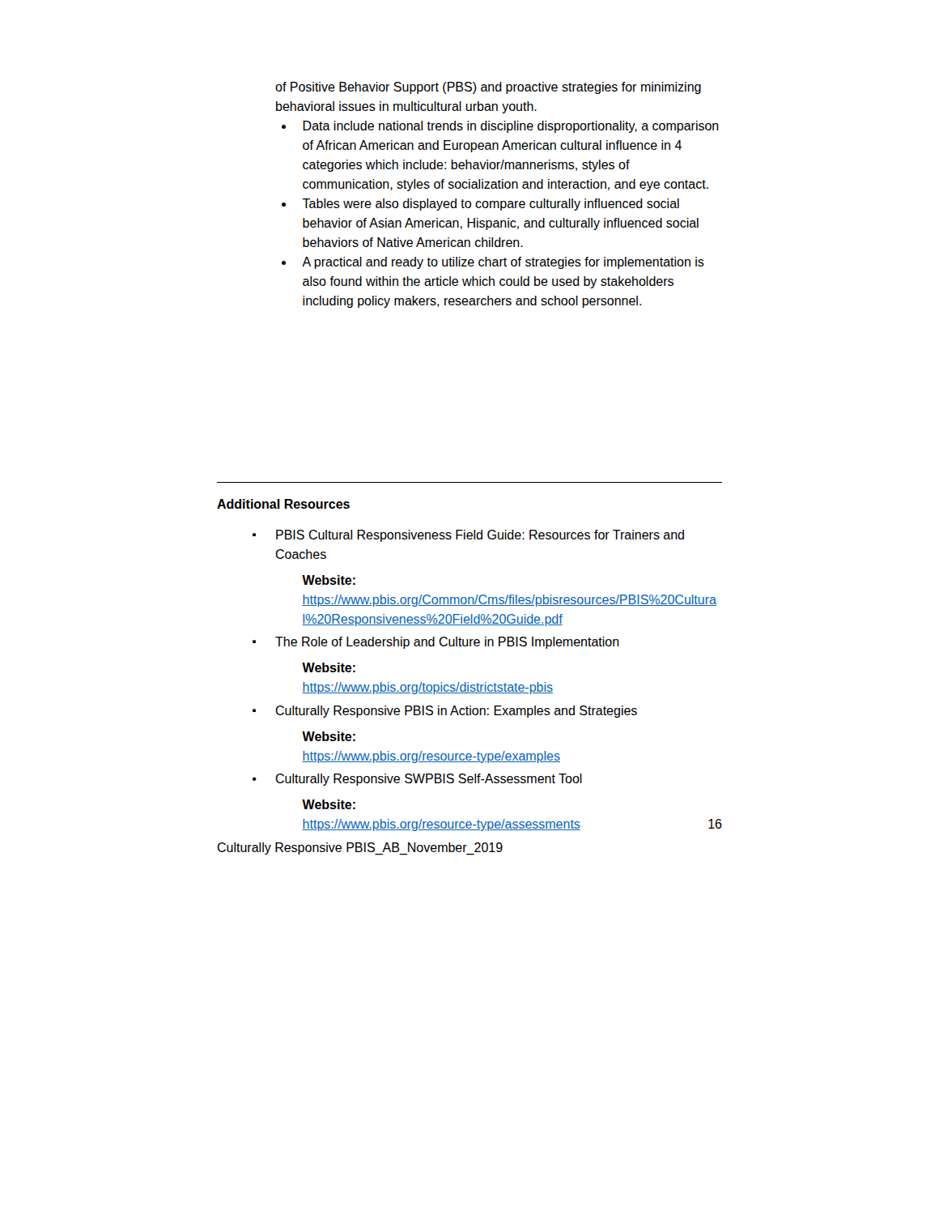of Positive Behavior Support (PBS) and proactive strategies for minimizing behavioral issues in multicultural urban youth.
Data include national trends in discipline disproportionality, a comparison of African American and European American cultural influence in 4 categories which include: behavior/mannerisms, styles of communication, styles of socialization and interaction, and eye contact.
Tables were also displayed to compare culturally influenced social behavior of Asian American, Hispanic, and culturally influenced social behaviors of Native American children.
A practical and ready to utilize chart of strategies for implementation is also found within the article which could be used by stakeholders including policy makers, researchers and school personnel.
Additional Resources
PBIS Cultural Responsiveness Field Guide: Resources for Trainers and Coaches Website: https://www.pbis.org/Common/Cms/files/pbisresources/PBIS%20Cultural%20Responsiveness%20Field%20Guide.pdf
The Role of Leadership and Culture in PBIS Implementation Website: https://www.pbis.org/topics/districtstate-pbis
Culturally Responsive PBIS in Action: Examples and Strategies Website: https://www.pbis.org/resource-type/examples
Culturally Responsive SWPBIS Self-Assessment Tool Website: https://www.pbis.org/resource-type/assessments
16
Culturally Responsive PBIS_AB_November_2019